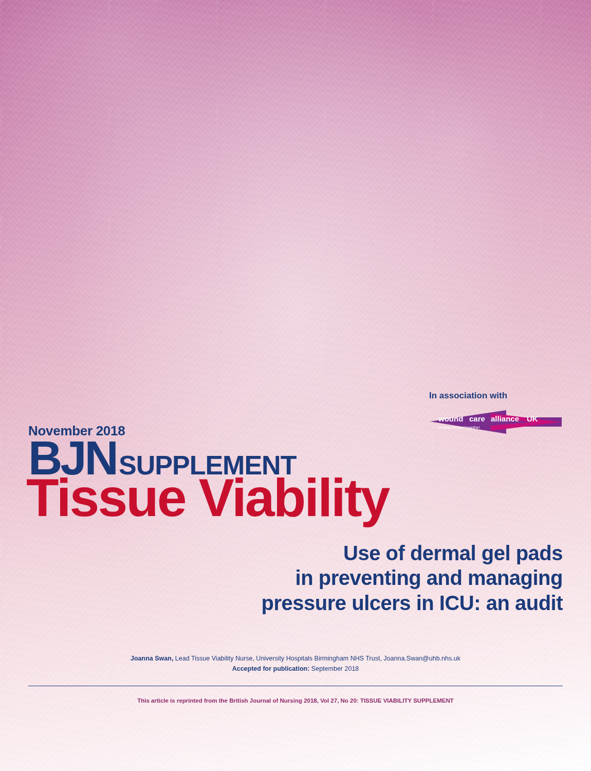November 2018
In association with
wound care alliance UK moving forward together
BJN SUPPLEMENT
Tissue Viability
Use of dermal gel pads
in preventing and managing
pressure ulcers in ICU: an audit
Joanna Swan, Lead Tissue Viability Nurse, University Hospitals Birmingham NHS Trust, Joanna.Swan@uhb.nhs.uk
Accepted for publication: September 2018
This article is reprinted from the British Journal of Nursing 2018, Vol 27, No 20: TISSUE VIABILITY SUPPLEMENT